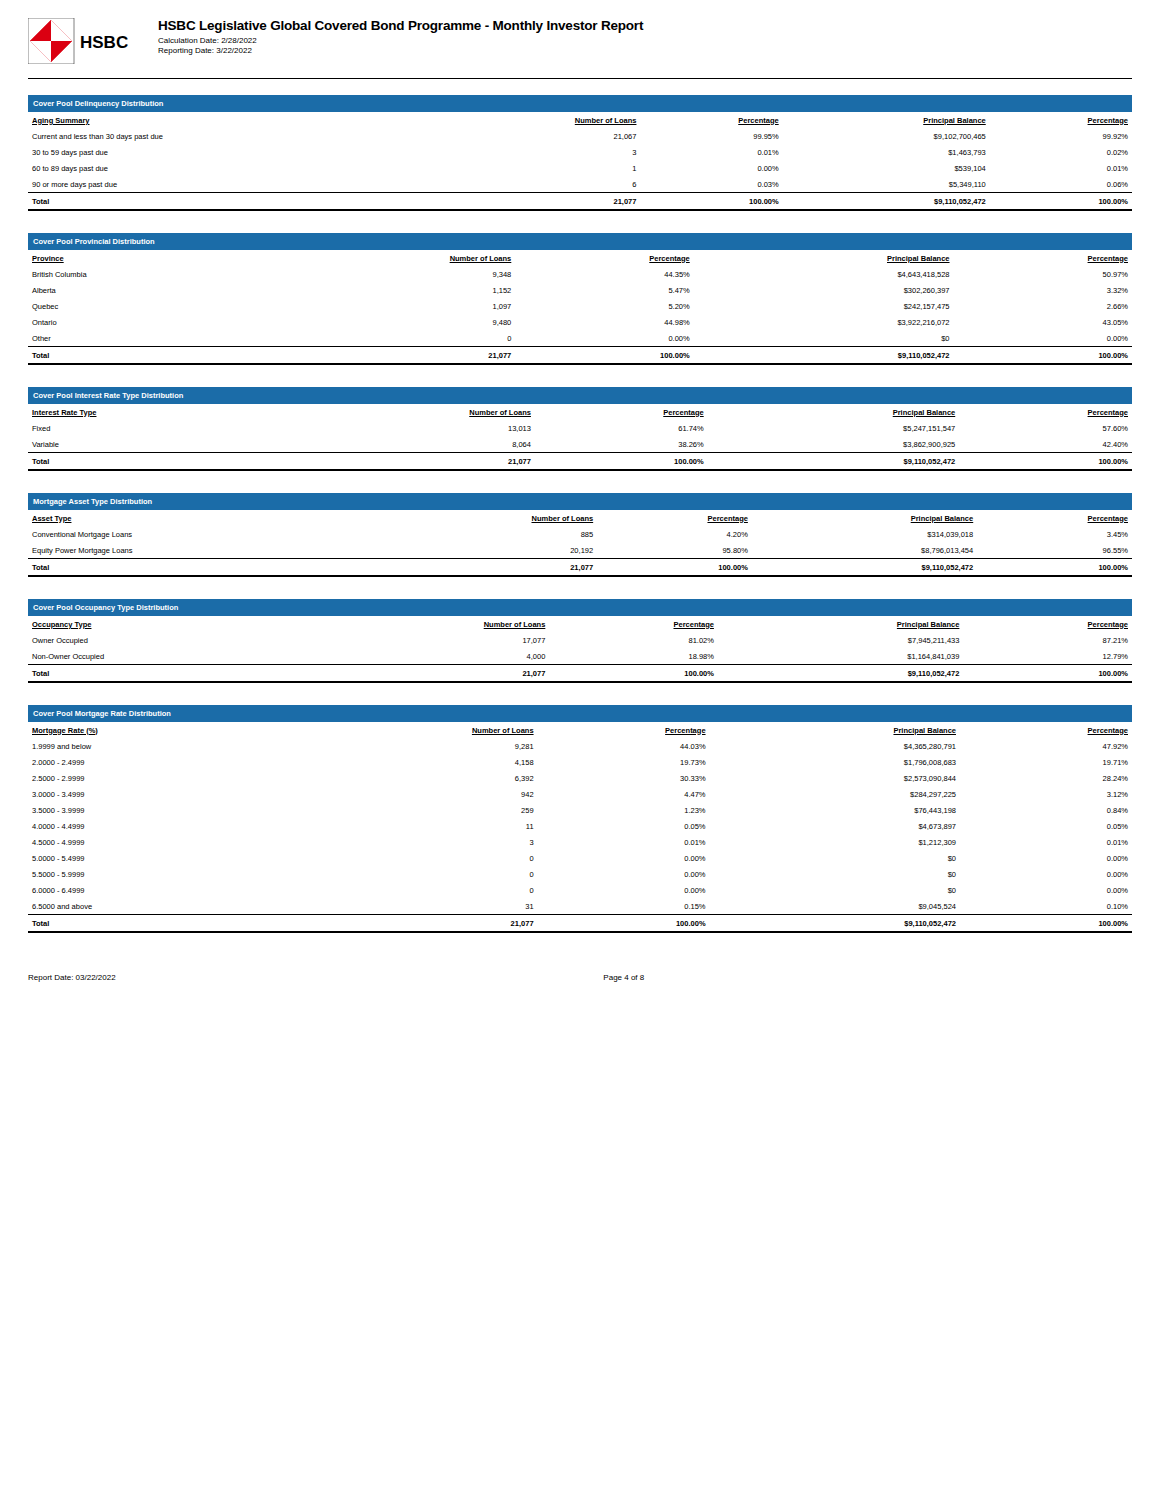HSBC
HSBC Legislative Global Covered Bond Programme - Monthly Investor Report
Calculation Date: 2/28/2022
Reporting Date: 3/22/2022
Cover Pool Delinquency Distribution
| Aging Summary | Number of Loans | Percentage | Principal Balance | Percentage |
| --- | --- | --- | --- | --- |
| Current and less than 30 days past due | 21,067 | 99.95% | $9,102,700,465 | 99.92% |
| 30 to 59 days past due | 3 | 0.01% | $1,463,793 | 0.02% |
| 60 to 89 days past due | 1 | 0.00% | $539,104 | 0.01% |
| 90 or more days past due | 6 | 0.03% | $5,349,110 | 0.06% |
| Total | 21,077 | 100.00% | $9,110,052,472 | 100.00% |
Cover Pool Provincial Distribution
| Province | Number of Loans | Percentage | Principal Balance | Percentage |
| --- | --- | --- | --- | --- |
| British Columbia | 9,348 | 44.35% | $4,643,418,528 | 50.97% |
| Alberta | 1,152 | 5.47% | $302,260,397 | 3.32% |
| Quebec | 1,097 | 5.20% | $242,157,475 | 2.66% |
| Ontario | 9,480 | 44.98% | $3,922,216,072 | 43.05% |
| Other | 0 | 0.00% | $0 | 0.00% |
| Total | 21,077 | 100.00% | $9,110,052,472 | 100.00% |
Cover Pool Interest Rate Type Distribution
| Interest Rate Type | Number of Loans | Percentage | Principal Balance | Percentage |
| --- | --- | --- | --- | --- |
| Fixed | 13,013 | 61.74% | $5,247,151,547 | 57.60% |
| Variable | 8,064 | 38.26% | $3,862,900,925 | 42.40% |
| Total | 21,077 | 100.00% | $9,110,052,472 | 100.00% |
Mortgage Asset Type Distribution
| Asset Type | Number of Loans | Percentage | Principal Balance | Percentage |
| --- | --- | --- | --- | --- |
| Conventional Mortgage Loans | 885 | 4.20% | $314,039,018 | 3.45% |
| Equity Power Mortgage Loans | 20,192 | 95.80% | $8,796,013,454 | 96.55% |
| Total | 21,077 | 100.00% | $9,110,052,472 | 100.00% |
Cover Pool Occupancy Type Distribution
| Occupancy Type | Number of Loans | Percentage | Principal Balance | Percentage |
| --- | --- | --- | --- | --- |
| Owner Occupied | 17,077 | 81.02% | $7,945,211,433 | 87.21% |
| Non-Owner Occupied | 4,000 | 18.98% | $1,164,841,039 | 12.79% |
| Total | 21,077 | 100.00% | $9,110,052,472 | 100.00% |
Cover Pool Mortgage Rate Distribution
| Mortgage Rate (%) | Number of Loans | Percentage | Principal Balance | Percentage |
| --- | --- | --- | --- | --- |
| 1.9999 and below | 9,281 | 44.03% | $4,365,280,791 | 47.92% |
| 2.0000 - 2.4999 | 4,158 | 19.73% | $1,796,008,683 | 19.71% |
| 2.5000 - 2.9999 | 6,392 | 30.33% | $2,573,090,844 | 28.24% |
| 3.0000 - 3.4999 | 942 | 4.47% | $284,297,225 | 3.12% |
| 3.5000 - 3.9999 | 259 | 1.23% | $76,443,198 | 0.84% |
| 4.0000 - 4.4999 | 11 | 0.05% | $4,673,897 | 0.05% |
| 4.5000 - 4.9999 | 3 | 0.01% | $1,212,309 | 0.01% |
| 5.0000 - 5.4999 | 0 | 0.00% | $0 | 0.00% |
| 5.5000 - 5.9999 | 0 | 0.00% | $0 | 0.00% |
| 6.0000 - 6.4999 | 0 | 0.00% | $0 | 0.00% |
| 6.5000 and above | 31 | 0.15% | $9,045,524 | 0.10% |
| Total | 21,077 | 100.00% | $9,110,052,472 | 100.00% |
Report Date: 03/22/2022
Page 4 of 8